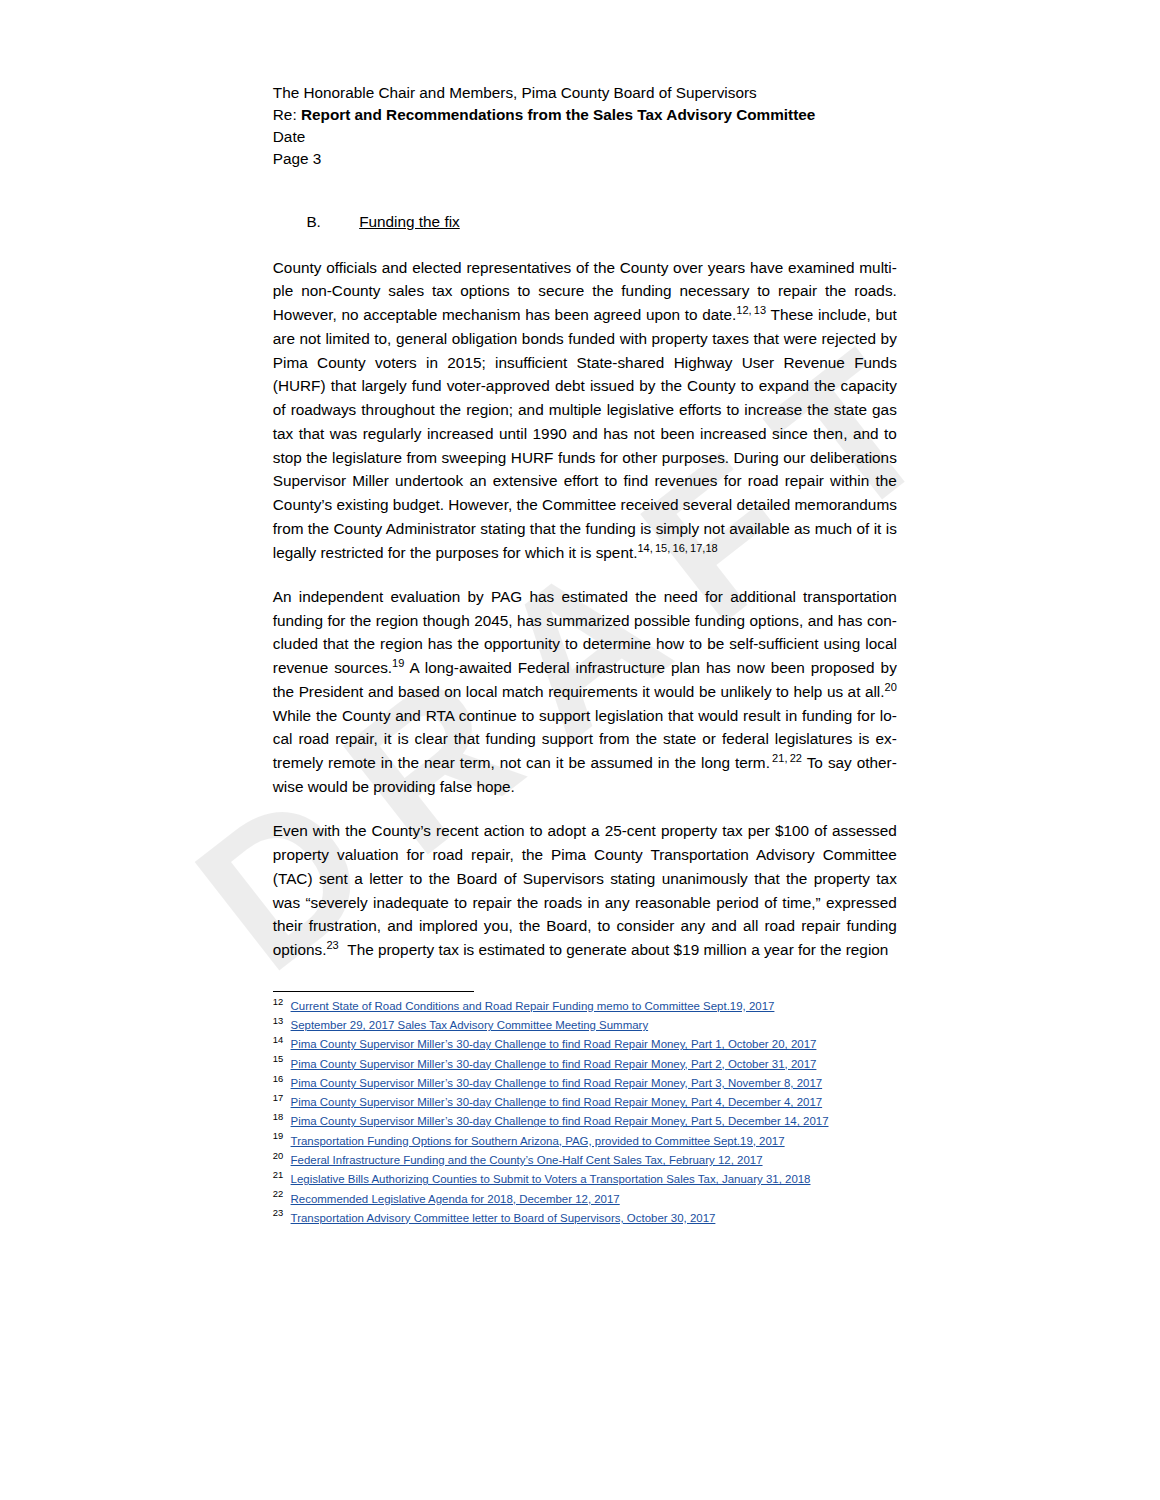DRAFT
The Honorable Chair and Members, Pima County Board of Supervisors
Re: Report and Recommendations from the Sales Tax Advisory Committee
Date
Page 3
B. Funding the fix
County officials and elected representatives of the County over years have examined multiple non-County sales tax options to secure the funding necessary to repair the roads. However, no acceptable mechanism has been agreed upon to date.12, 13 These include, but are not limited to, general obligation bonds funded with property taxes that were rejected by Pima County voters in 2015; insufficient State-shared Highway User Revenue Funds (HURF) that largely fund voter-approved debt issued by the County to expand the capacity of roadways throughout the region; and multiple legislative efforts to increase the state gas tax that was regularly increased until 1990 and has not been increased since then, and to stop the legislature from sweeping HURF funds for other purposes. During our deliberations Supervisor Miller undertook an extensive effort to find revenues for road repair within the County’s existing budget. However, the Committee received several detailed memorandums from the County Administrator stating that the funding is simply not available as much of it is legally restricted for the purposes for which it is spent.14, 15, 16, 17,18
An independent evaluation by PAG has estimated the need for additional transportation funding for the region though 2045, has summarized possible funding options, and has concluded that the region has the opportunity to determine how to be self-sufficient using local revenue sources.19 A long-awaited Federal infrastructure plan has now been proposed by the President and based on local match requirements it would be unlikely to help us at all.20 While the County and RTA continue to support legislation that would result in funding for local road repair, it is clear that funding support from the state or federal legislatures is extremely remote in the near term, not can it be assumed in the long term. 21, 22 To say otherwise would be providing false hope.
Even with the County’s recent action to adopt a 25-cent property tax per $100 of assessed property valuation for road repair, the Pima County Transportation Advisory Committee (TAC) sent a letter to the Board of Supervisors stating unanimously that the property tax was “severely inadequate to repair the roads in any reasonable period of time,” expressed their frustration, and implored you, the Board, to consider any and all road repair funding options.23 The property tax is estimated to generate about $19 million a year for the region
Current State of Road Conditions and Road Repair Funding memo to Committee Sept.19, 2017
September 29, 2017 Sales Tax Advisory Committee Meeting Summary
Pima County Supervisor Miller’s 30-day Challenge to find Road Repair Money, Part 1, October 20, 2017
Pima County Supervisor Miller’s 30-day Challenge to find Road Repair Money, Part 2, October 31, 2017
Pima County Supervisor Miller’s 30-day Challenge to find Road Repair Money, Part 3, November 8, 2017
Pima County Supervisor Miller’s 30-day Challenge to find Road Repair Money, Part 4, December 4, 2017
Pima County Supervisor Miller’s 30-day Challenge to find Road Repair Money, Part 5, December 14, 2017
Transportation Funding Options for Southern Arizona, PAG, provided to Committee Sept.19, 2017
Federal Infrastructure Funding and the County’s One-Half Cent Sales Tax, February 12, 2017
Legislative Bills Authorizing Counties to Submit to Voters a Transportation Sales Tax, January 31, 2018
Recommended Legislative Agenda for 2018, December 12, 2017
Transportation Advisory Committee letter to Board of Supervisors, October 30, 2017